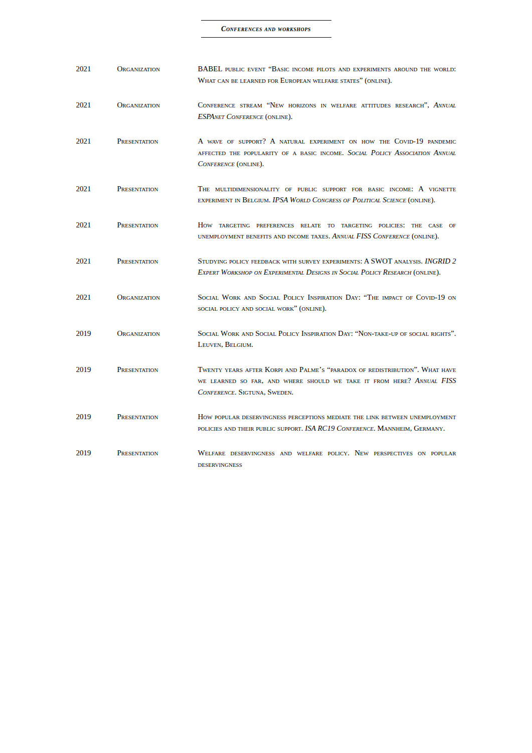Conferences and workshops
| 2021 | Organization | BABEL public event “Basic income pilots and experiments around the world: What can be learned for European welfare states” (online). |
| 2021 | Organization | Conference stream “New horizons in welfare attitudes research”, Annual ESPAnet Conference (online). |
| 2021 | Presentation | A wave of support? A natural experiment on how the Covid-19 pandemic affected the popularity of a basic income. Social Policy Association Annual Conference (online). |
| 2021 | Presentation | The multidimensionality of public support for basic income: A vignette experiment in Belgium. IPSA World Congress of Political Science (online). |
| 2021 | Presentation | How targeting preferences relate to targeting policies: the case of unemployment benefits and income taxes. Annual FISS Conference (online). |
| 2021 | Presentation | Studying policy feedback with survey experiments: A SWOT analysis. INGRID 2 Expert Workshop on Experimental Designs in Social Policy Research (online). |
| 2021 | Organization | Social Work and Social Policy Inspiration Day: “The impact of Covid-19 on social policy and social work” (online). |
| 2019 | Organization | Social Work and Social Policy Inspiration Day: “Non-take-up of social rights”. Leuven, Belgium. |
| 2019 | Presentation | Twenty years after Korpi and Palme’s “paradox of redistribution”. What have we learned so far, and where should we take it from here? Annual FISS Conference . Sigtuna, Sweden. |
| 2019 | Presentation | How popular deservingness perceptions mediate the link between unemployment policies and their public support. ISA RC19 Conference . Mannheim, Germany. |
| 2019 | Presentation | Welfare deservingness and welfare policy. New perspectives on popular deservingness |